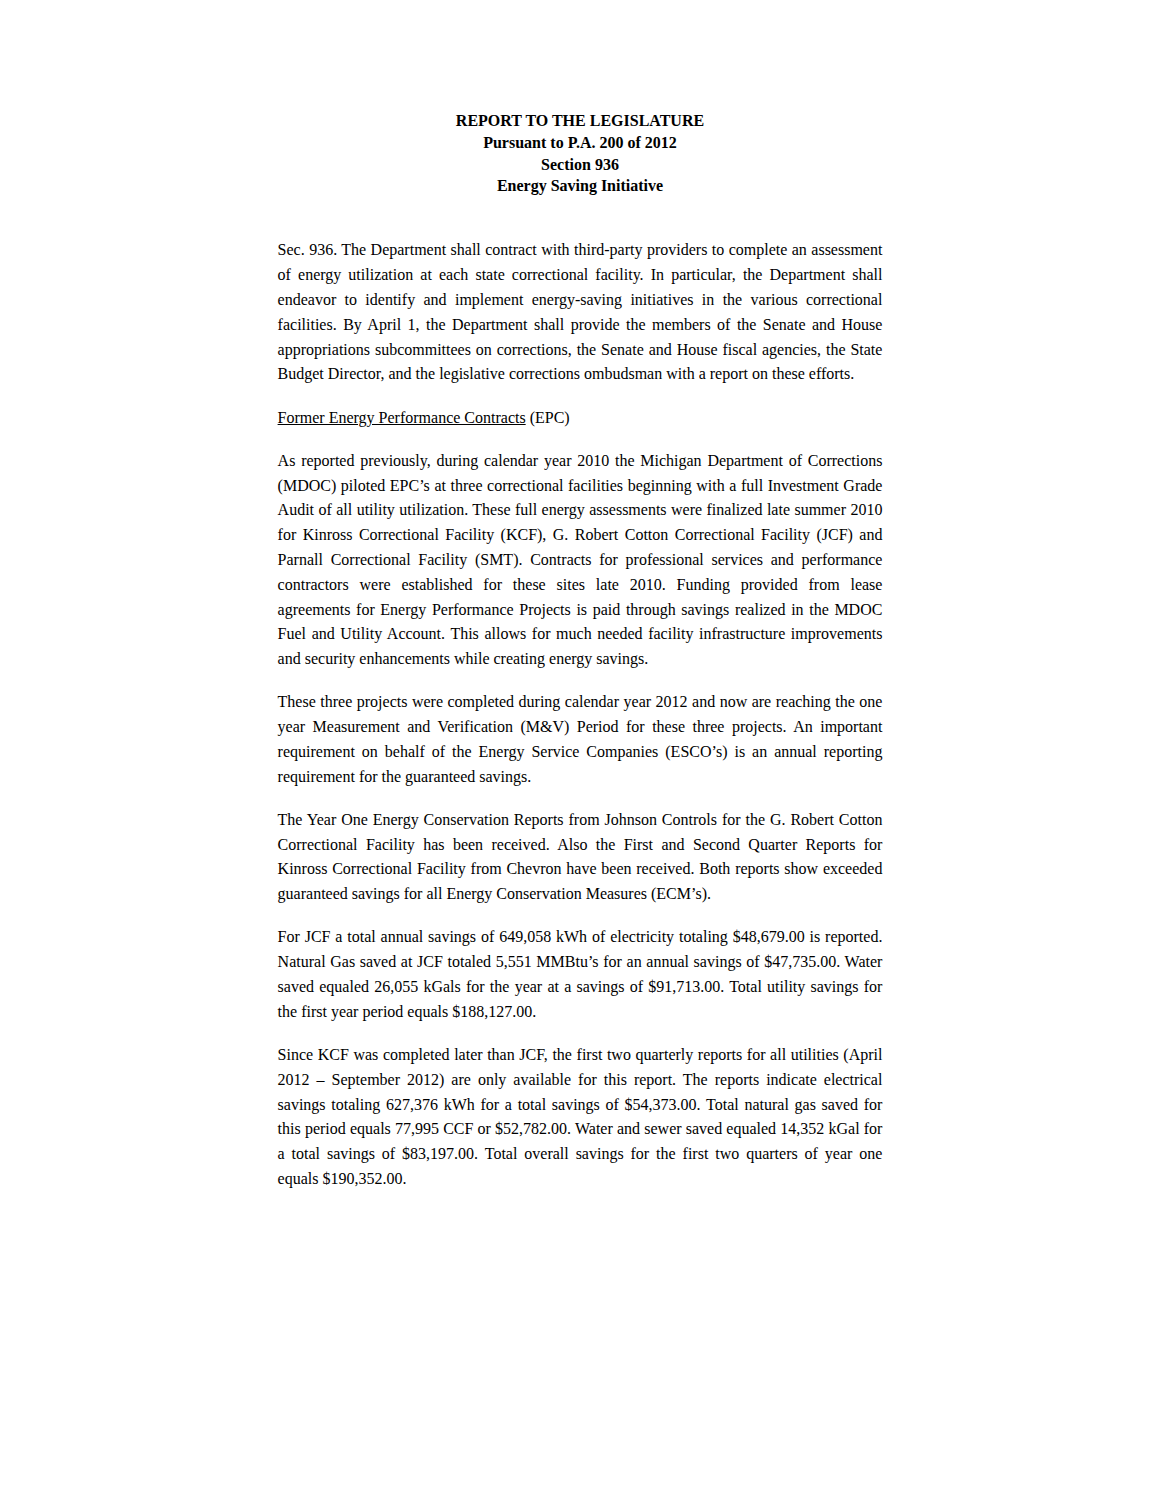REPORT TO THE LEGISLATURE Pursuant to P.A. 200 of 2012 Section 936 Energy Saving Initiative
Sec. 936. The Department shall contract with third-party providers to complete an assessment of energy utilization at each state correctional facility. In particular, the Department shall endeavor to identify and implement energy-saving initiatives in the various correctional facilities. By April 1, the Department shall provide the members of the Senate and House appropriations subcommittees on corrections, the Senate and House fiscal agencies, the State Budget Director, and the legislative corrections ombudsman with a report on these efforts.
Former Energy Performance Contracts (EPC)
As reported previously, during calendar year 2010 the Michigan Department of Corrections (MDOC) piloted EPC’s at three correctional facilities beginning with a full Investment Grade Audit of all utility utilization. These full energy assessments were finalized late summer 2010 for Kinross Correctional Facility (KCF), G. Robert Cotton Correctional Facility (JCF) and Parnall Correctional Facility (SMT). Contracts for professional services and performance contractors were established for these sites late 2010. Funding provided from lease agreements for Energy Performance Projects is paid through savings realized in the MDOC Fuel and Utility Account. This allows for much needed facility infrastructure improvements and security enhancements while creating energy savings.
These three projects were completed during calendar year 2012 and now are reaching the one year Measurement and Verification (M&V) Period for these three projects. An important requirement on behalf of the Energy Service Companies (ESCO’s) is an annual reporting requirement for the guaranteed savings.
The Year One Energy Conservation Reports from Johnson Controls for the G. Robert Cotton Correctional Facility has been received. Also the First and Second Quarter Reports for Kinross Correctional Facility from Chevron have been received. Both reports show exceeded guaranteed savings for all Energy Conservation Measures (ECM’s).
For JCF a total annual savings of 649,058 kWh of electricity totaling $48,679.00 is reported. Natural Gas saved at JCF totaled 5,551 MMBtu’s for an annual savings of $47,735.00. Water saved equaled 26,055 kGals for the year at a savings of $91,713.00. Total utility savings for the first year period equals $188,127.00.
Since KCF was completed later than JCF, the first two quarterly reports for all utilities (April 2012 – September 2012) are only available for this report. The reports indicate electrical savings totaling 627,376 kWh for a total savings of $54,373.00. Total natural gas saved for this period equals 77,995 CCF or $52,782.00. Water and sewer saved equaled 14,352 kGal for a total savings of $83,197.00. Total overall savings for the first two quarters of year one equals $190,352.00.